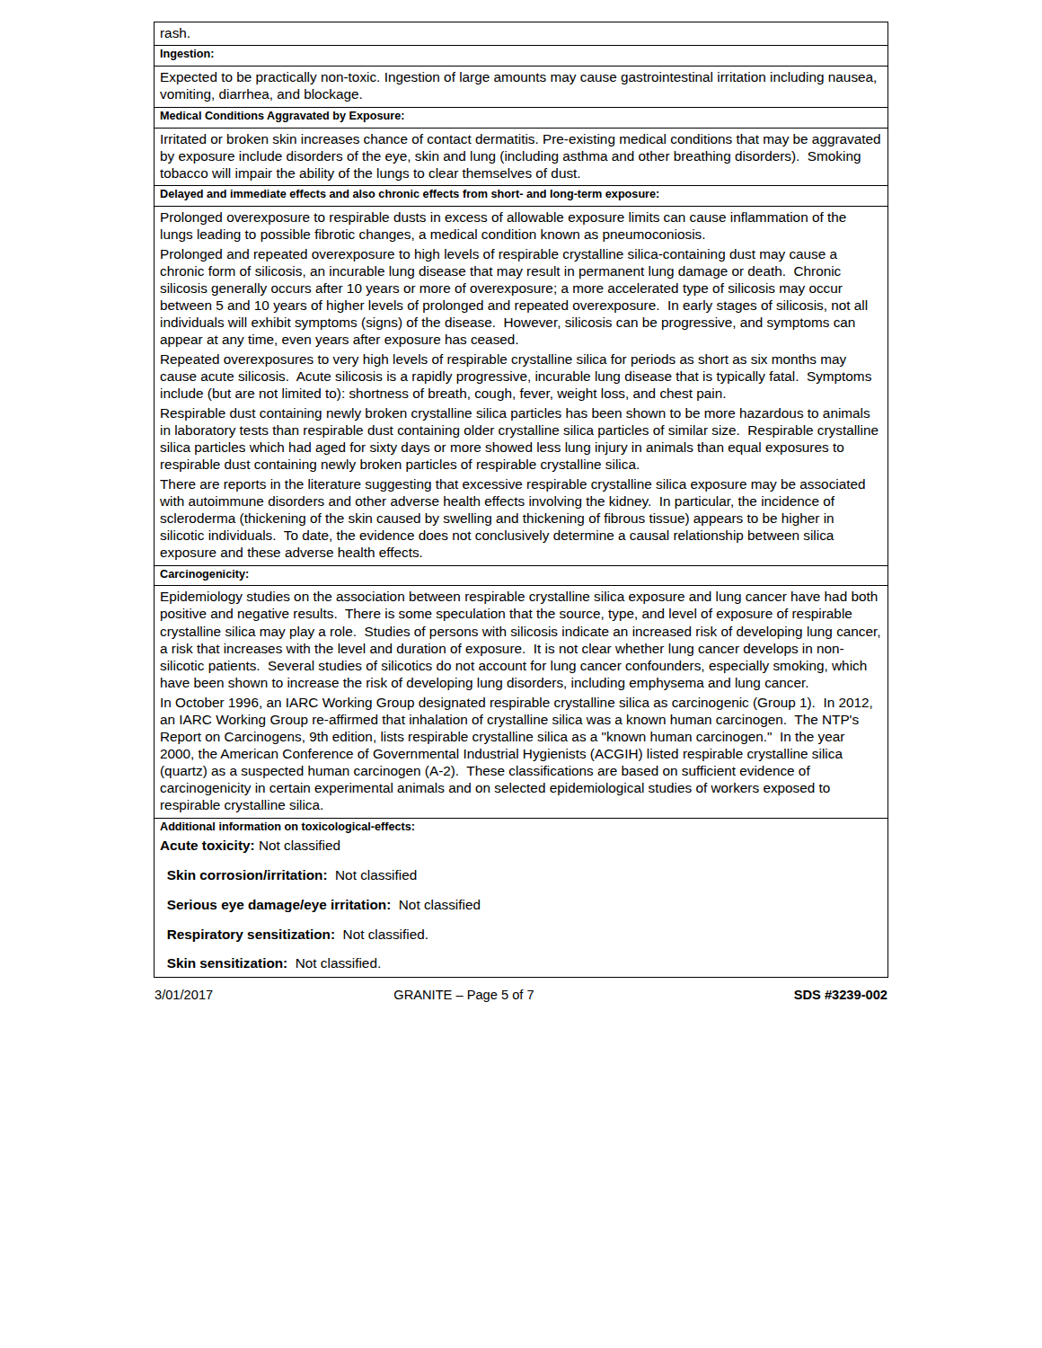rash.
Ingestion:
Expected to be practically non-toxic. Ingestion of large amounts may cause gastrointestinal irritation including nausea, vomiting, diarrhea, and blockage.
Medical Conditions Aggravated by Exposure:
Irritated or broken skin increases chance of contact dermatitis. Pre-existing medical conditions that may be aggravated by exposure include disorders of the eye, skin and lung (including asthma and other breathing disorders). Smoking tobacco will impair the ability of the lungs to clear themselves of dust.
Delayed and immediate effects and also chronic effects from short- and long-term exposure:
Prolonged overexposure to respirable dusts in excess of allowable exposure limits can cause inflammation of the lungs leading to possible fibrotic changes, a medical condition known as pneumoconiosis.
Prolonged and repeated overexposure to high levels of respirable crystalline silica-containing dust may cause a chronic form of silicosis, an incurable lung disease that may result in permanent lung damage or death. Chronic silicosis generally occurs after 10 years or more of overexposure; a more accelerated type of silicosis may occur between 5 and 10 years of higher levels of prolonged and repeated overexposure. In early stages of silicosis, not all individuals will exhibit symptoms (signs) of the disease. However, silicosis can be progressive, and symptoms can appear at any time, even years after exposure has ceased.
Repeated overexposures to very high levels of respirable crystalline silica for periods as short as six months may cause acute silicosis. Acute silicosis is a rapidly progressive, incurable lung disease that is typically fatal. Symptoms include (but are not limited to): shortness of breath, cough, fever, weight loss, and chest pain.
Respirable dust containing newly broken crystalline silica particles has been shown to be more hazardous to animals in laboratory tests than respirable dust containing older crystalline silica particles of similar size. Respirable crystalline silica particles which had aged for sixty days or more showed less lung injury in animals than equal exposures to respirable dust containing newly broken particles of respirable crystalline silica.
There are reports in the literature suggesting that excessive respirable crystalline silica exposure may be associated with autoimmune disorders and other adverse health effects involving the kidney. In particular, the incidence of scleroderma (thickening of the skin caused by swelling and thickening of fibrous tissue) appears to be higher in silicotic individuals. To date, the evidence does not conclusively determine a causal relationship between silica exposure and these adverse health effects.
Carcinogenicity:
Epidemiology studies on the association between respirable crystalline silica exposure and lung cancer have had both positive and negative results. There is some speculation that the source, type, and level of exposure of respirable crystalline silica may play a role. Studies of persons with silicosis indicate an increased risk of developing lung cancer, a risk that increases with the level and duration of exposure. It is not clear whether lung cancer develops in non-silicotic patients. Several studies of silicotics do not account for lung cancer confounders, especially smoking, which have been shown to increase the risk of developing lung disorders, including emphysema and lung cancer.
In October 1996, an IARC Working Group designated respirable crystalline silica as carcinogenic (Group 1). In 2012, an IARC Working Group re-affirmed that inhalation of crystalline silica was a known human carcinogen. The NTP's Report on Carcinogens, 9th edition, lists respirable crystalline silica as a "known human carcinogen." In the year 2000, the American Conference of Governmental Industrial Hygienists (ACGIH) listed respirable crystalline silica (quartz) as a suspected human carcinogen (A-2). These classifications are based on sufficient evidence of carcinogenicity in certain experimental animals and on selected epidemiological studies of workers exposed to respirable crystalline silica.
Additional information on toxicological-effects:
Acute toxicity: Not classified
Skin corrosion/irritation: Not classified
Serious eye damage/eye irritation: Not classified
Respiratory sensitization: Not classified.
Skin sensitization: Not classified.
3/01/2017 GRANITE – Page 5 of 7 SDS #3239-002